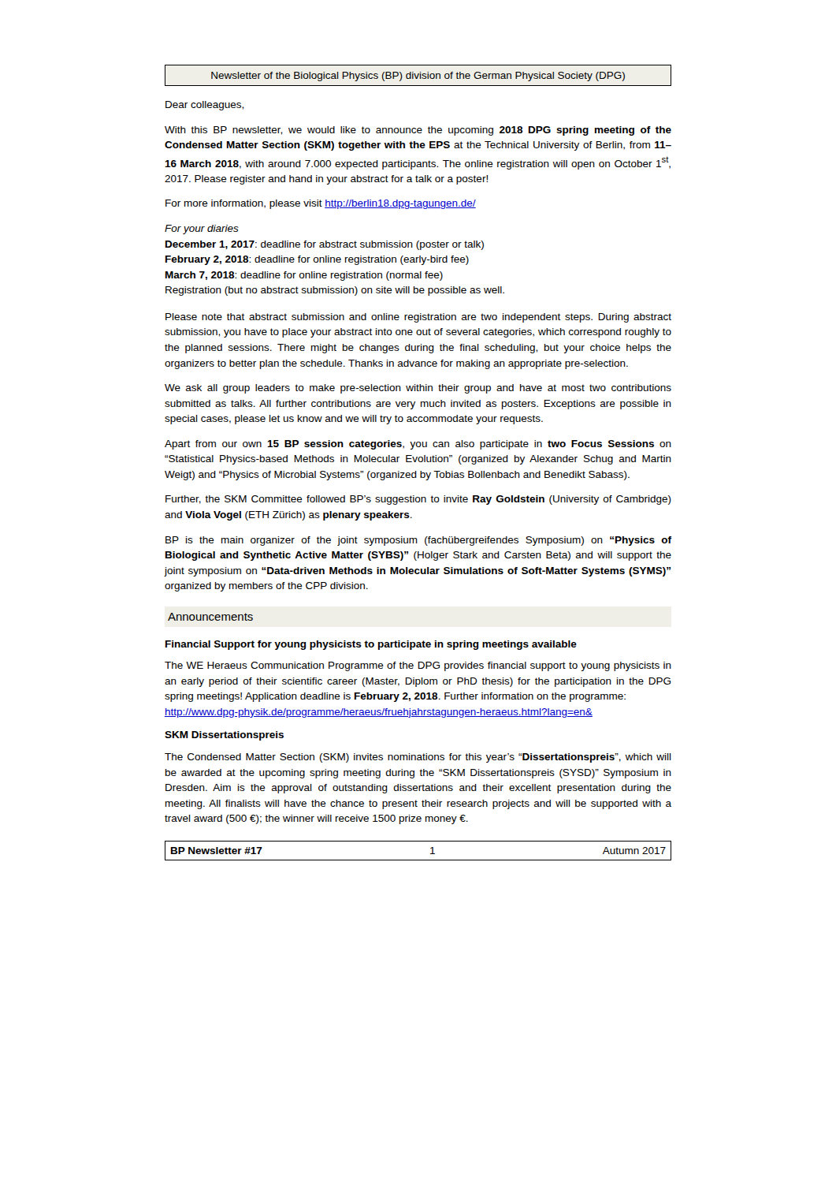Newsletter of the Biological Physics (BP) division of the German Physical Society (DPG)
Dear colleagues,
With this BP newsletter, we would like to announce the upcoming 2018 DPG spring meeting of the Condensed Matter Section (SKM) together with the EPS at the Technical University of Berlin, from 11–16 March 2018, with around 7.000 expected participants. The online registration will open on October 1st, 2017. Please register and hand in your abstract for a talk or a poster!
For more information, please visit http://berlin18.dpg-tagungen.de/
For your diaries
December 1, 2017: deadline for abstract submission (poster or talk)
February 2, 2018: deadline for online registration (early-bird fee)
March 7, 2018: deadline for online registration (normal fee)
Registration (but no abstract submission) on site will be possible as well.
Please note that abstract submission and online registration are two independent steps. During abstract submission, you have to place your abstract into one out of several categories, which correspond roughly to the planned sessions. There might be changes during the final scheduling, but your choice helps the organizers to better plan the schedule. Thanks in advance for making an appropriate pre-selection.
We ask all group leaders to make pre-selection within their group and have at most two contributions submitted as talks. All further contributions are very much invited as posters. Exceptions are possible in special cases, please let us know and we will try to accommodate your requests.
Apart from our own 15 BP session categories, you can also participate in two Focus Sessions on “Statistical Physics-based Methods in Molecular Evolution” (organized by Alexander Schug and Martin Weigt) and “Physics of Microbial Systems” (organized by Tobias Bollenbach and Benedikt Sabass).
Further, the SKM Committee followed BP’s suggestion to invite Ray Goldstein (University of Cambridge) and Viola Vogel (ETH Zürich) as plenary speakers.
BP is the main organizer of the joint symposium (fachübergreifendes Symposium) on “Physics of Biological and Synthetic Active Matter (SYBS)” (Holger Stark and Carsten Beta) and will support the joint symposium on “Data-driven Methods in Molecular Simulations of Soft-Matter Systems (SYMS)” organized by members of the CPP division.
Announcements
Financial Support for young physicists to participate in spring meetings available
The WE Heraeus Communication Programme of the DPG provides financial support to young physicists in an early period of their scientific career (Master, Diplom or PhD thesis) for the participation in the DPG spring meetings! Application deadline is February 2, 2018. Further information on the programme:
http://www.dpg-physik.de/programme/heraeus/fruehjahrstagungen-heraeus.html?lang=en&
SKM Dissertationspreis
The Condensed Matter Section (SKM) invites nominations for this year’s “Dissertationspreis”, which will be awarded at the upcoming spring meeting during the “SKM Dissertationspreis (SYSD)” Symposium in Dresden. Aim is the approval of outstanding dissertations and their excellent presentation during the meeting. All finalists will have the chance to present their research projects and will be supported with a travel award (500 €); the winner will receive 1500 prize money €.
BP Newsletter #17 1 Autumn 2017